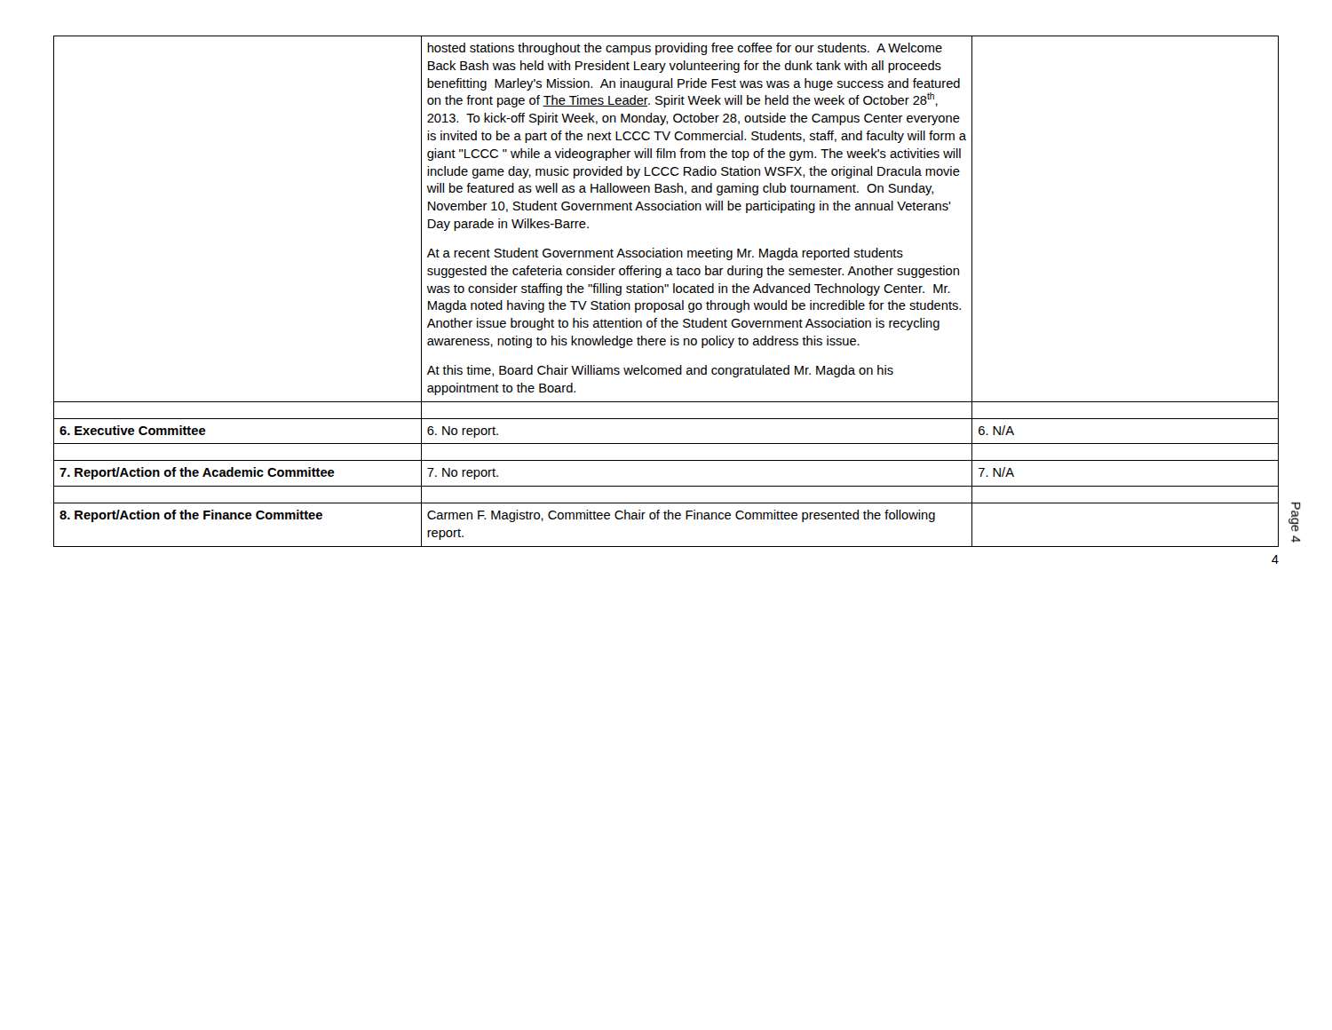Page 4
| | hosted stations throughout the campus providing free coffee for our students. A Welcome Back Bash was held with President Leary volunteering for the dunk tank with all proceeds benefitting Marley's Mission. An inaugural Pride Fest was was a huge success and featured on the front page of The Times Leader . Spirit Week will be held the week of October 28 th , 2013. To kick-off Spirit Week, on Monday, October 28, outside the Campus Center everyone is invited to be a part of the next LCCC TV Commercial. Students, staff, and faculty will form a giant "LCCC " while a videographer will film from the top of the gym. The week's activities will include game day, music provided by LCCC Radio Station WSFX, the original Dracula movie will be featured as well as a Halloween Bash, and gaming club tournament. On Sunday, November 10, Student Government Association will be participating in the annual Veterans' Day parade in Wilkes-Barre. At a recent Student Government Association meeting Mr. Magda reported students suggested the cafeteria consider offering a taco bar during the semester. Another suggestion was to consider staffing the "filling station" located in the Advanced Technology Center. Mr. Magda noted having the TV Station proposal go through would be incredible for the students. Another issue brought to his attention of the Student Government Association is recycling awareness, noting to his knowledge there is no policy to address this issue. At this time, Board Chair Williams welcomed and congratulated Mr. Magda on his appointment to the Board. | |
| 6. Executive Committee | 6. No report. | 6. N/A |
| 7. Report/Action of the Academic Committee | 7. No report. | 7. N/A |
| 8. Report/Action of the Finance Committee | Carmen F. Magistro, Committee Chair of the Finance Committee presented the following report. | |
4